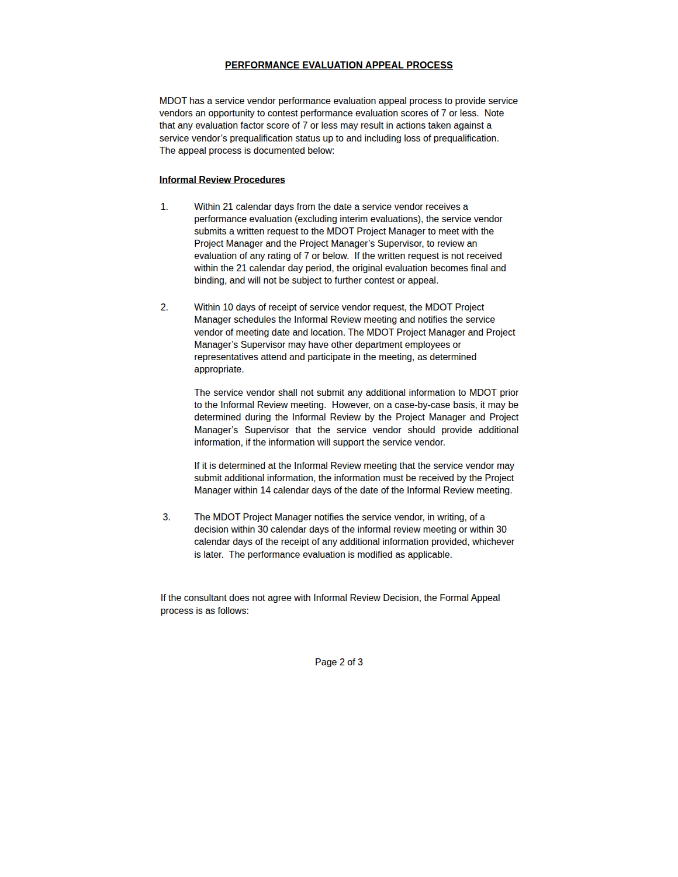PERFORMANCE EVALUATION APPEAL PROCESS
MDOT has a service vendor performance evaluation appeal process to provide service vendors an opportunity to contest performance evaluation scores of 7 or less. Note that any evaluation factor score of 7 or less may result in actions taken against a service vendor’s prequalification status up to and including loss of prequalification. The appeal process is documented below:
Informal Review Procedures
1.
Within 21 calendar days from the date a service vendor receives a performance evaluation (excluding interim evaluations), the service vendor submits a written request to the MDOT Project Manager to meet with the Project Manager and the Project Manager’s Supervisor, to review an evaluation of any rating of 7 or below. If the written request is not received within the 21 calendar day period, the original evaluation becomes final and binding, and will not be subject to further contest or appeal.
2.
Within 10 days of receipt of service vendor request, the MDOT Project Manager schedules the Informal Review meeting and notifies the service vendor of meeting date and location. The MDOT Project Manager and Project Manager’s Supervisor may have other department employees or representatives attend and participate in the meeting, as determined appropriate.
The service vendor shall not submit any additional information to MDOT prior to the Informal Review meeting. However, on a case-by-case basis, it may be determined during the Informal Review by the Project Manager and Project Manager’s Supervisor that the service vendor should provide additional information, if the information will support the service vendor.
If it is determined at the Informal Review meeting that the service vendor may submit additional information, the information must be received by the Project Manager within 14 calendar days of the date of the Informal Review meeting.
3.
The MDOT Project Manager notifies the service vendor, in writing, of a decision within 30 calendar days of the informal review meeting or within 30 calendar days of the receipt of any additional information provided, whichever is later. The performance evaluation is modified as applicable.
If the consultant does not agree with Informal Review Decision, the Formal Appeal process is as follows:
Page 2 of 3